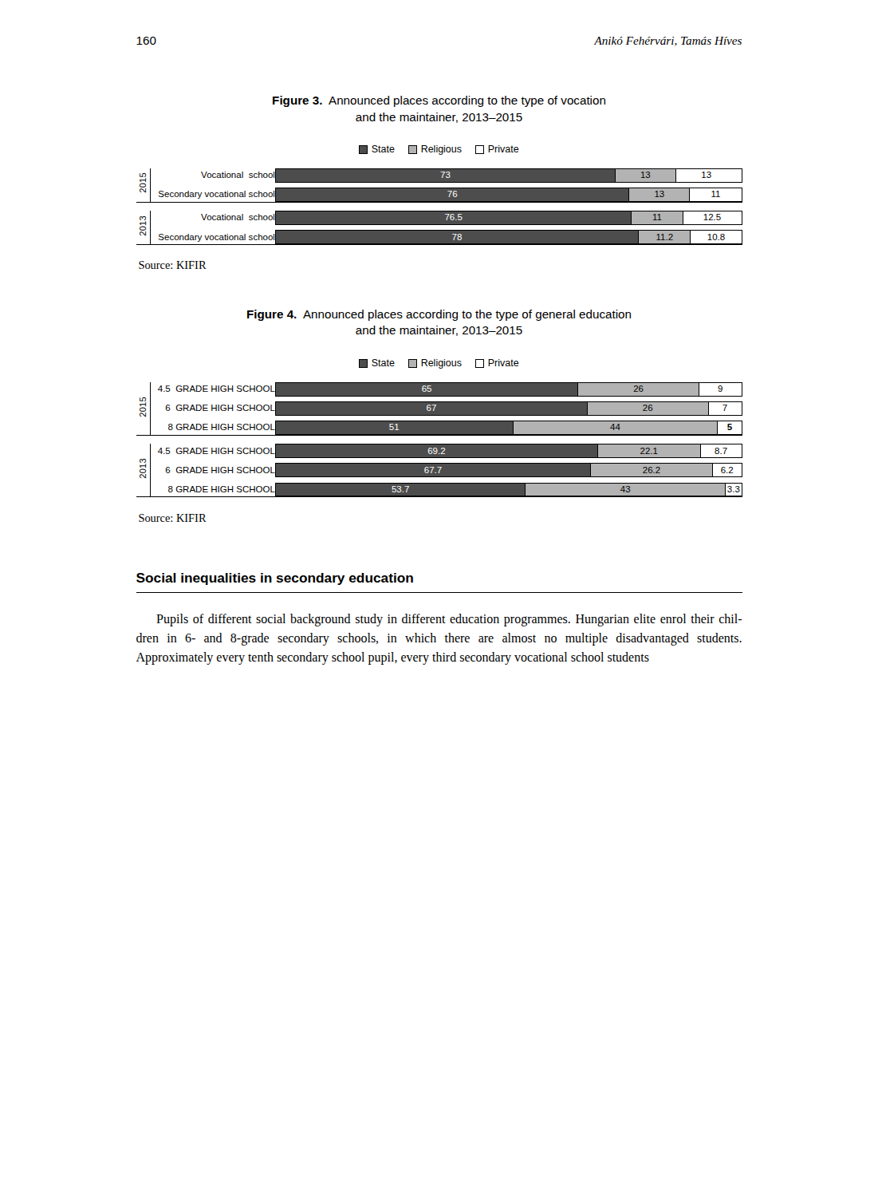160 Anikó Fehérvári, Tamás Híves
Figure 3. Announced places according to the type of vocation
and the maintainer, 2013–2015
State Religious Private
| 2015 | Vocational school | 73 13 13 |
| Secondary vocational school | 76 13 11 |
| 2013 | Vocational school | 76.5 11 12.5 |
| Secondary vocational school | 78 11.2 10.8 |
Source: KIFIR
Figure 4. Announced places according to the type of general education
and the maintainer, 2013–2015
State Religious Private
| 2015 | 4.5 GRADE HIGH SCHOOL | 65 26 9 |
| 6 GRADE HIGH SCHOOL | 67 26 7 |
| 8 GRADE HIGH SCHOOL | 51 44 5 |
| 2013 | 4.5 GRADE HIGH SCHOOL | 69.2 22.1 8.7 |
| 6 GRADE HIGH SCHOOL | 67.7 26.2 6.2 |
| 8 GRADE HIGH SCHOOL | 53.7 43 3.3 |
Source: KIFIR
Social inequalities in secondary education
Pupils of different social background study in different education programmes. Hungarian elite enrol their children in 6- and 8-grade secondary schools, in which there are almost no multiple disadvantaged students. Approximately every tenth secondary school pupil, every third secondary vocational school students